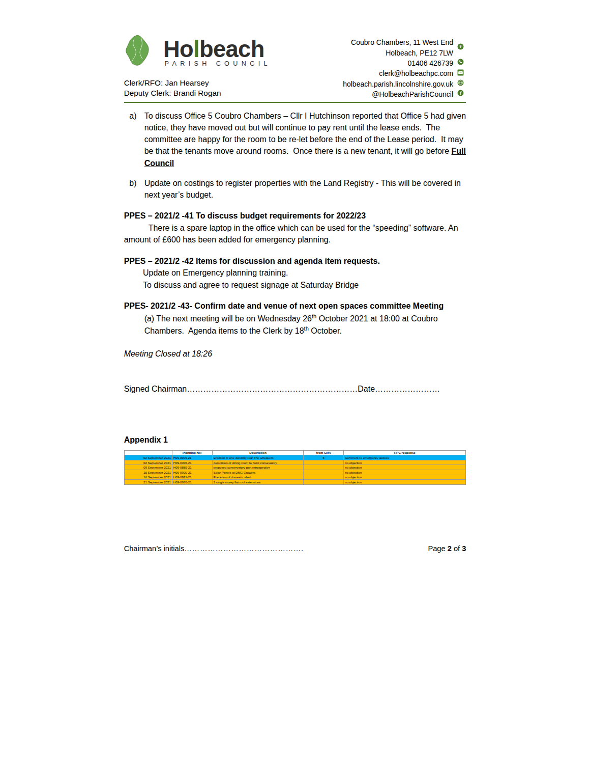Holbeach
PARISH COUNCIL
Clerk/RFO: Jan Hearsey
Deputy Clerk: Brandi Rogan
Coubro Chambers, 11 West End
Holbeach, PE12 7LW
01406 426739
clerk@holbeachpc.com
holbeach.parish.lincolnshire.gov.uk
@HolbeachParishCouncil
a) To discuss Office 5 Coubro Chambers – Cllr I Hutchinson reported that Office 5 had given notice, they have moved out but will continue to pay rent until the lease ends. The committee are happy for the room to be re-let before the end of the Lease period. It may be that the tenants move around rooms. Once there is a new tenant, it will go before Full Council
b) Update on costings to register properties with the Land Registry - This will be covered in next year’s budget.
PPES – 2021/2 -41 To discuss budget requirements for 2022/23
There is a spare laptop in the office which can be used for the “speeding” software. An amount of £600 has been added for emergency planning.
PPES – 2021/2 -42 Items for discussion and agenda item requests.
Update on Emergency planning training.
To discuss and agree to request signage at Saturday Bridge
PPES- 2021/2 -43- Confirm date and venue of next open spaces committee Meeting
(a) The next meeting will be on Wednesday 26th October 2021 at 18:00 at Coubro Chambers. Agenda items to the Clerk by 18th October.
Meeting Closed at 18:26
Signed Chairman………………………………………………………Date……………………
Appendix 1
| | Planning No: | Description | from Cllrs | HPC response |
| --- | --- | --- | --- | --- |
| 02 September 2021 | H09-0909-21 | Erection of one dwelling rear The Chequers | 5 | Comment re emergency access |
| 02 September 2021 | H09-0306-21 | demolition of dining room to build consevatory | | no objection |
| 09 September 2021 | H09-0885-21 | proposed conservatory part retrospective | | no objection |
| 15 September 2021 | H09-0930-21 | Solar Panels at DMG Growers | | no objection |
| 16 September 2021 | H09-0931-21 | Erecetion of domestic shed | | no objection |
| 21 September 2021 | H09-0976-21 | 2 single storey flat roof extensions | | no objection |
Chairman’s initials……………………………………….
Page 2 of 3